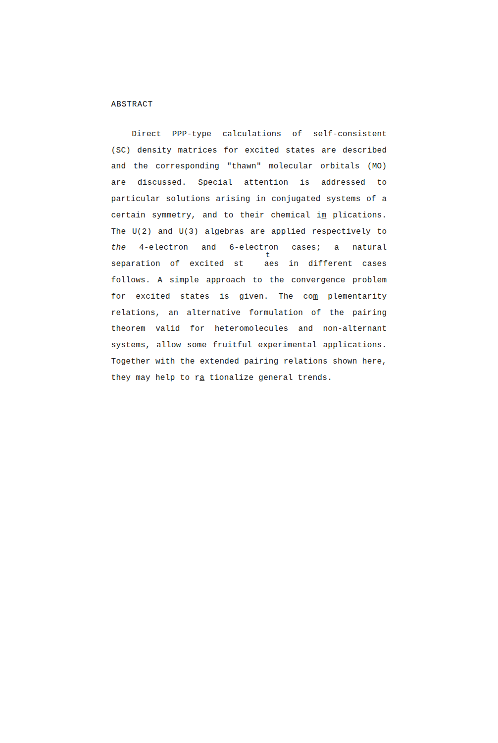ABSTRACT
Direct PPP-type calculations of self-consistent (SC) density matrices for excited states are described and the corresponding "thawn" molecular orbitals (MO) are discussed. Special attention is addressed to particular solutions arising in conjugated systems of a certain symmetry, and to their chemical im plications. The U(2) and U(3) algebras are applied respectively to the 4-electron and 6-electron cases; a natural separation of excited staes in different cases follows. A simple approach to the convergence problem for excited states is given. The com plementarity relations, an alternative formulation of the pairing theorem valid for heteromolecules and non-alternant systems, allow some fruitful experimental applications. Together with the extended pairing relations shown here, they may help to ra tionalize general trends.